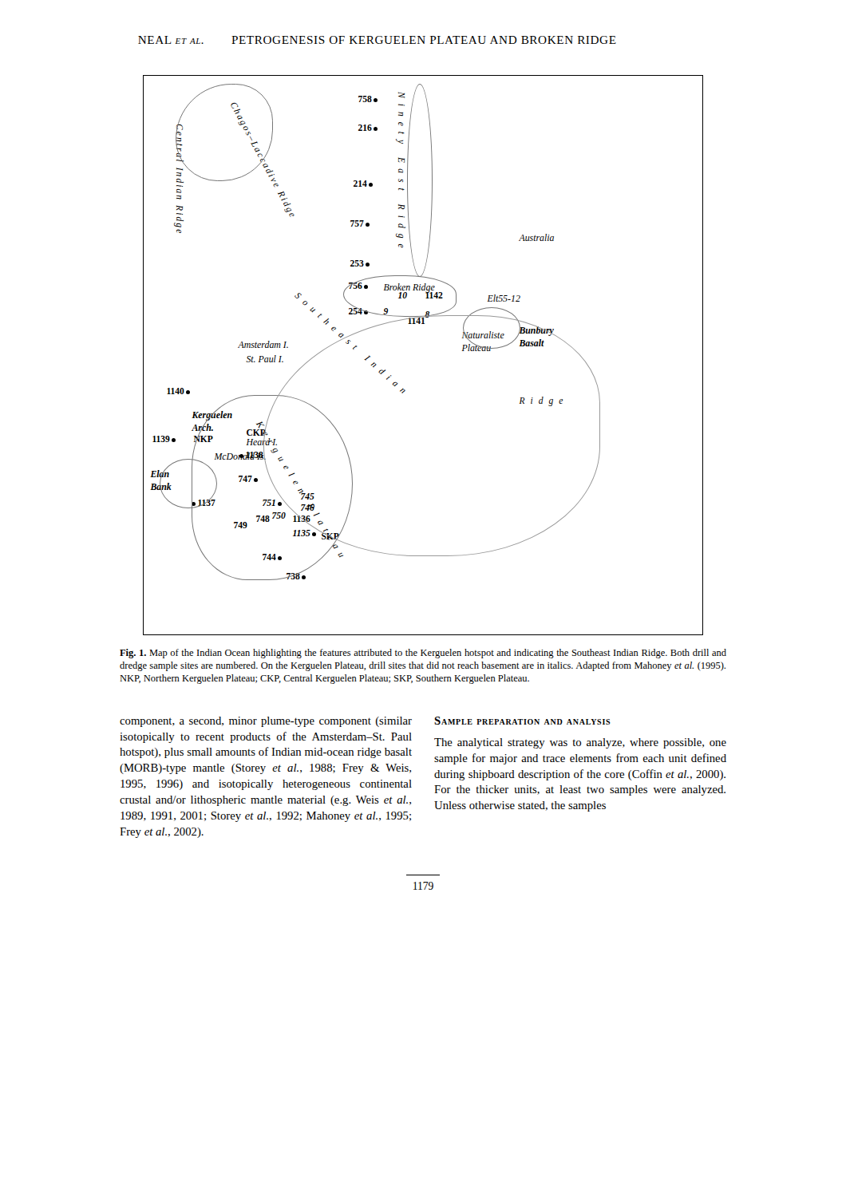NEAL et al. PETROGENESIS OF KERGUELEN PLATEAU AND BROKEN RIDGE
10° 0° 10° 20° 30° 40° 50° 60° 60° 70° 80° 90° 100° 110° 120° Central Indian Ridge Chagos–Laccadive Ridge N i n e t y E a s t R i d g e S o u t h e a s t I n d i a n R i d g e K e r g u e l e n P l a t e a u Broken Ridge Elt55-12 Naturaliste
Plateau Bunbury
Basalt Australia Amsterdam I. St. Paul I. Kerguelen
Arch. McDonald Is. Heard I. Elan
Bank NKP CKP SKP 758 216 214 757 253 756 254 10 9 1142 1141 8 1140 1139 1138 747 1137 751 745 746 750 748 749 1136 1135 744 738
Fig. 1. Map of the Indian Ocean highlighting the features attributed to the Kerguelen hotspot and indicating the Southeast Indian Ridge. Both drill and dredge sample sites are numbered. On the Kerguelen Plateau, drill sites that did not reach basement are in italics. Adapted from Mahoney et al. (1995). NKP, Northern Kerguelen Plateau; CKP, Central Kerguelen Plateau; SKP, Southern Kerguelen Plateau.
component, a second, minor plume-type component (similar isotopically to recent products of the Amsterdam–St. Paul hotspot), plus small amounts of Indian mid-ocean ridge basalt (MORB)-type mantle (Storey et al., 1988; Frey & Weis, 1995, 1996) and isotopically heterogeneous continental crustal and/or lithospheric mantle material (e.g. Weis et al., 1989, 1991, 2001; Storey et al., 1992; Mahoney et al., 1995; Frey et al., 2002).
Sample preparation and analysis
The analytical strategy was to analyze, where possible, one sample for major and trace elements from each unit defined during shipboard description of the core (Coffin et al., 2000). For the thicker units, at least two samples were analyzed. Unless otherwise stated, the samples
1179